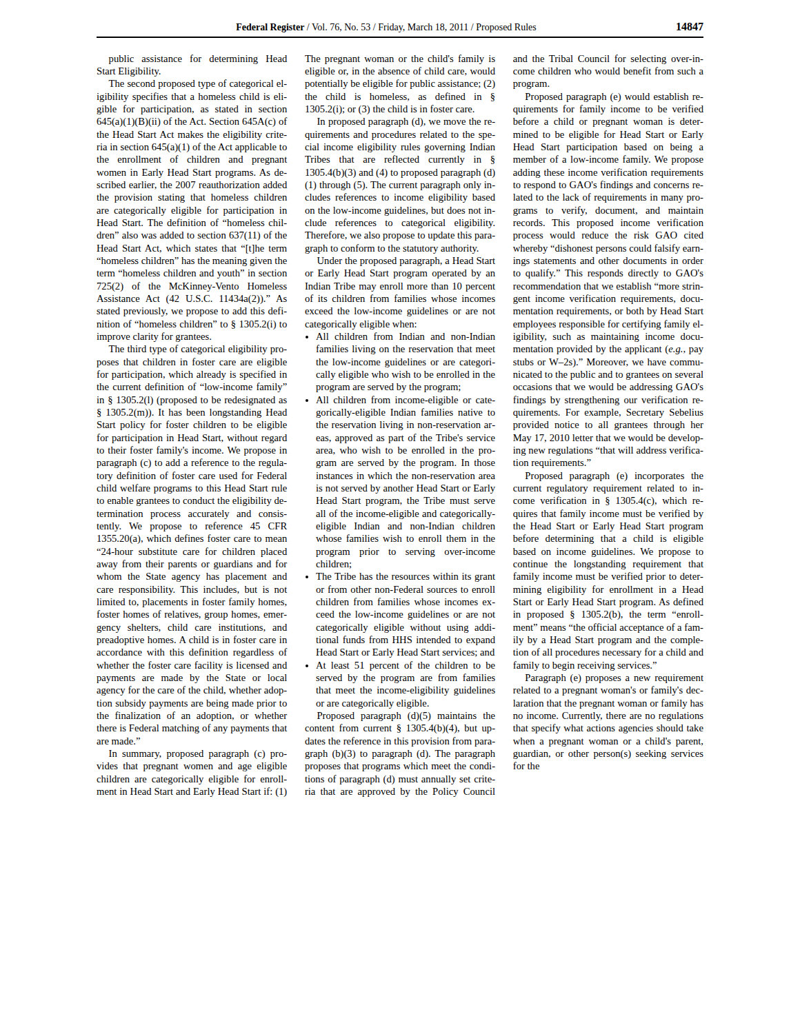Federal Register / Vol. 76, No. 53 / Friday, March 18, 2011 / Proposed Rules
14847
public assistance for determining Head Start Eligibility.
The second proposed type of categorical eligibility specifies that a homeless child is eligible for participation, as stated in section 645(a)(1)(B)(ii) of the Act. Section 645A(c) of the Head Start Act makes the eligibility criteria in section 645(a)(1) of the Act applicable to the enrollment of children and pregnant women in Early Head Start programs. As described earlier, the 2007 reauthorization added the provision stating that homeless children are categorically eligible for participation in Head Start. The definition of “homeless children” also was added to section 637(11) of the Head Start Act, which states that “[t]he term “homeless children” has the meaning given the term “homeless children and youth” in section 725(2) of the McKinney-Vento Homeless Assistance Act (42 U.S.C. 11434a(2)).” As stated previously, we propose to add this definition of “homeless children” to § 1305.2(i) to improve clarity for grantees.
The third type of categorical eligibility proposes that children in foster care are eligible for participation, which already is specified in the current definition of “low-income family” in § 1305.2(l) (proposed to be redesignated as § 1305.2(m)). It has been longstanding Head Start policy for foster children to be eligible for participation in Head Start, without regard to their foster family's income. We propose in paragraph (c) to add a reference to the regulatory definition of foster care used for Federal child welfare programs to this Head Start rule to enable grantees to conduct the eligibility determination process accurately and consistently. We propose to reference 45 CFR 1355.20(a), which defines foster care to mean “24-hour substitute care for children placed away from their parents or guardians and for whom the State agency has placement and care responsibility. This includes, but is not limited to, placements in foster family homes, foster homes of relatives, group homes, emergency shelters, child care institutions, and preadoptive homes. A child is in foster care in accordance with this definition regardless of whether the foster care facility is licensed and payments are made by the State or local agency for the care of the child, whether adoption subsidy payments are being made prior to the finalization of an adoption, or whether there is Federal matching of any payments that are made.”
In summary, proposed paragraph (c) provides that pregnant women and age eligible children are categorically eligible for enrollment in Head Start and Early Head Start if: (1) The pregnant woman or the child's family is eligible or, in the absence of child care, would potentially be eligible for public assistance; (2) the child is homeless, as defined in § 1305.2(i); or (3) the child is in foster care.
In proposed paragraph (d), we move the requirements and procedures related to the special income eligibility rules governing Indian Tribes that are reflected currently in § 1305.4(b)(3) and (4) to proposed paragraph (d)(1) through (5). The current paragraph only includes references to income eligibility based on the low-income guidelines, but does not include references to categorical eligibility. Therefore, we also propose to update this paragraph to conform to the statutory authority.
Under the proposed paragraph, a Head Start or Early Head Start program operated by an Indian Tribe may enroll more than 10 percent of its children from families whose incomes exceed the low-income guidelines or are not categorically eligible when:
All children from Indian and non-Indian families living on the reservation that meet the low-income guidelines or are categorically eligible who wish to be enrolled in the program are served by the program;
All children from income-eligible or categorically-eligible Indian families native to the reservation living in non-reservation areas, approved as part of the Tribe's service area, who wish to be enrolled in the program are served by the program. In those instances in which the non-reservation area is not served by another Head Start or Early Head Start program, the Tribe must serve all of the income-eligible and categorically-eligible Indian and non-Indian children whose families wish to enroll them in the program prior to serving over-income children;
The Tribe has the resources within its grant or from other non-Federal sources to enroll children from families whose incomes exceed the low-income guidelines or are not categorically eligible without using additional funds from HHS intended to expand Head Start or Early Head Start services; and
At least 51 percent of the children to be served by the program are from families that meet the income-eligibility guidelines or are categorically eligible.
Proposed paragraph (d)(5) maintains the content from current § 1305.4(b)(4), but updates the reference in this provision from paragraph (b)(3) to paragraph (d). The paragraph proposes that programs which meet the conditions of paragraph (d) must annually set criteria that are approved by the Policy Council and the Tribal Council for selecting over-income children who would benefit from such a program.
Proposed paragraph (e) would establish requirements for family income to be verified before a child or pregnant woman is determined to be eligible for Head Start or Early Head Start participation based on being a member of a low-income family. We propose adding these income verification requirements to respond to GAO's findings and concerns related to the lack of requirements in many programs to verify, document, and maintain records. This proposed income verification process would reduce the risk GAO cited whereby “dishonest persons could falsify earnings statements and other documents in order to qualify.” This responds directly to GAO's recommendation that we establish “more stringent income verification requirements, documentation requirements, or both by Head Start employees responsible for certifying family eligibility, such as maintaining income documentation provided by the applicant (e.g., pay stubs or W–2s).” Moreover, we have communicated to the public and to grantees on several occasions that we would be addressing GAO's findings by strengthening our verification requirements. For example, Secretary Sebelius provided notice to all grantees through her May 17, 2010 letter that we would be developing new regulations “that will address verification requirements.”
Proposed paragraph (e) incorporates the current regulatory requirement related to income verification in § 1305.4(c), which requires that family income must be verified by the Head Start or Early Head Start program before determining that a child is eligible based on income guidelines. We propose to continue the longstanding requirement that family income must be verified prior to determining eligibility for enrollment in a Head Start or Early Head Start program. As defined in proposed § 1305.2(b), the term “enrollment” means “the official acceptance of a family by a Head Start program and the completion of all procedures necessary for a child and family to begin receiving services.”
Paragraph (e) proposes a new requirement related to a pregnant woman's or family's declaration that the pregnant woman or family has no income. Currently, there are no regulations that specify what actions agencies should take when a pregnant woman or a child's parent, guardian, or other person(s) seeking services for the